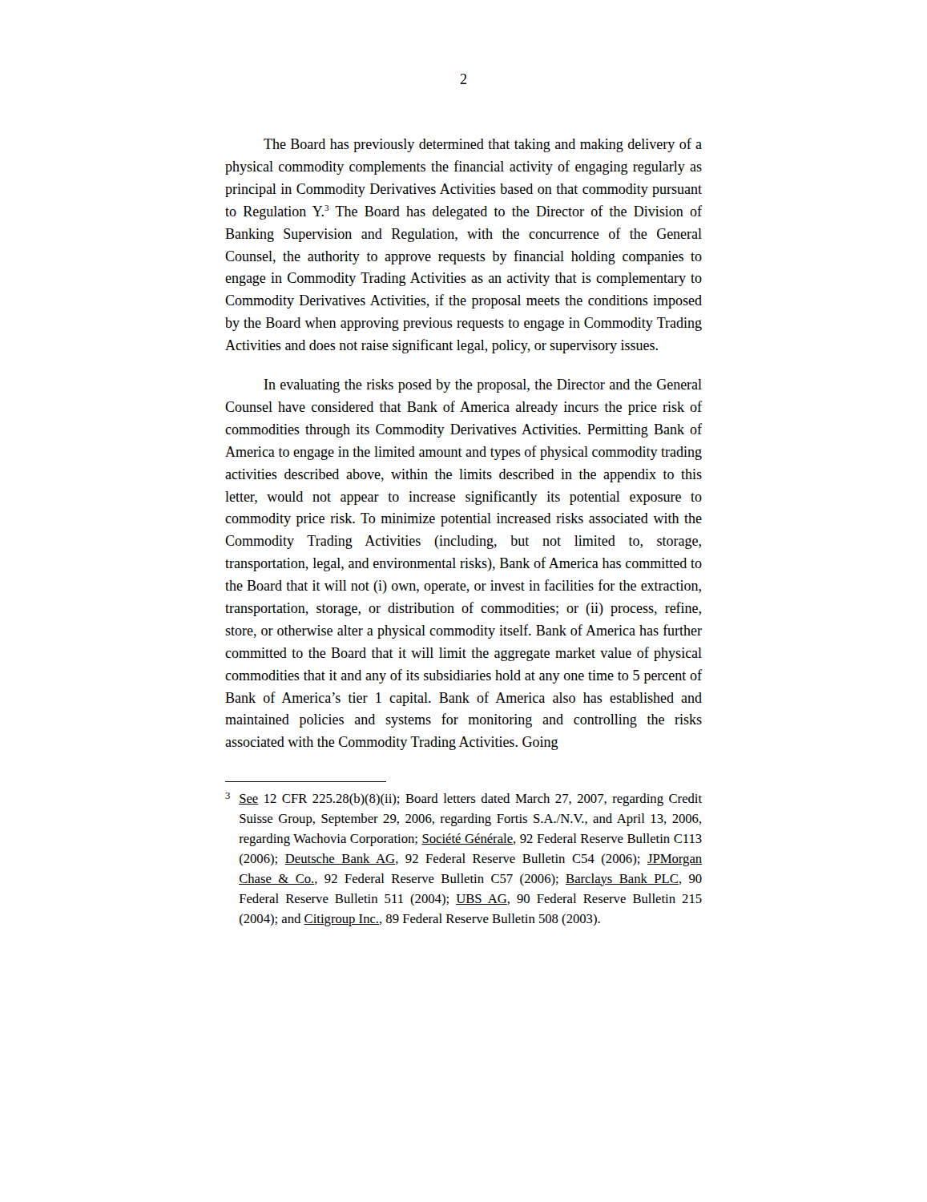2
The Board has previously determined that taking and making delivery of a physical commodity complements the financial activity of engaging regularly as principal in Commodity Derivatives Activities based on that commodity pursuant to Regulation Y.3 The Board has delegated to the Director of the Division of Banking Supervision and Regulation, with the concurrence of the General Counsel, the authority to approve requests by financial holding companies to engage in Commodity Trading Activities as an activity that is complementary to Commodity Derivatives Activities, if the proposal meets the conditions imposed by the Board when approving previous requests to engage in Commodity Trading Activities and does not raise significant legal, policy, or supervisory issues.
In evaluating the risks posed by the proposal, the Director and the General Counsel have considered that Bank of America already incurs the price risk of commodities through its Commodity Derivatives Activities. Permitting Bank of America to engage in the limited amount and types of physical commodity trading activities described above, within the limits described in the appendix to this letter, would not appear to increase significantly its potential exposure to commodity price risk. To minimize potential increased risks associated with the Commodity Trading Activities (including, but not limited to, storage, transportation, legal, and environmental risks), Bank of America has committed to the Board that it will not (i) own, operate, or invest in facilities for the extraction, transportation, storage, or distribution of commodities; or (ii) process, refine, store, or otherwise alter a physical commodity itself. Bank of America has further committed to the Board that it will limit the aggregate market value of physical commodities that it and any of its subsidiaries hold at any one time to 5 percent of Bank of America’s tier 1 capital. Bank of America also has established and maintained policies and systems for monitoring and controlling the risks associated with the Commodity Trading Activities. Going
3 See 12 CFR 225.28(b)(8)(ii); Board letters dated March 27, 2007, regarding Credit Suisse Group, September 29, 2006, regarding Fortis S.A./N.V., and April 13, 2006, regarding Wachovia Corporation; Société Générale, 92 Federal Reserve Bulletin C113 (2006); Deutsche Bank AG, 92 Federal Reserve Bulletin C54 (2006); JPMorgan Chase & Co., 92 Federal Reserve Bulletin C57 (2006); Barclays Bank PLC, 90 Federal Reserve Bulletin 511 (2004); UBS AG, 90 Federal Reserve Bulletin 215 (2004); and Citigroup Inc., 89 Federal Reserve Bulletin 508 (2003).